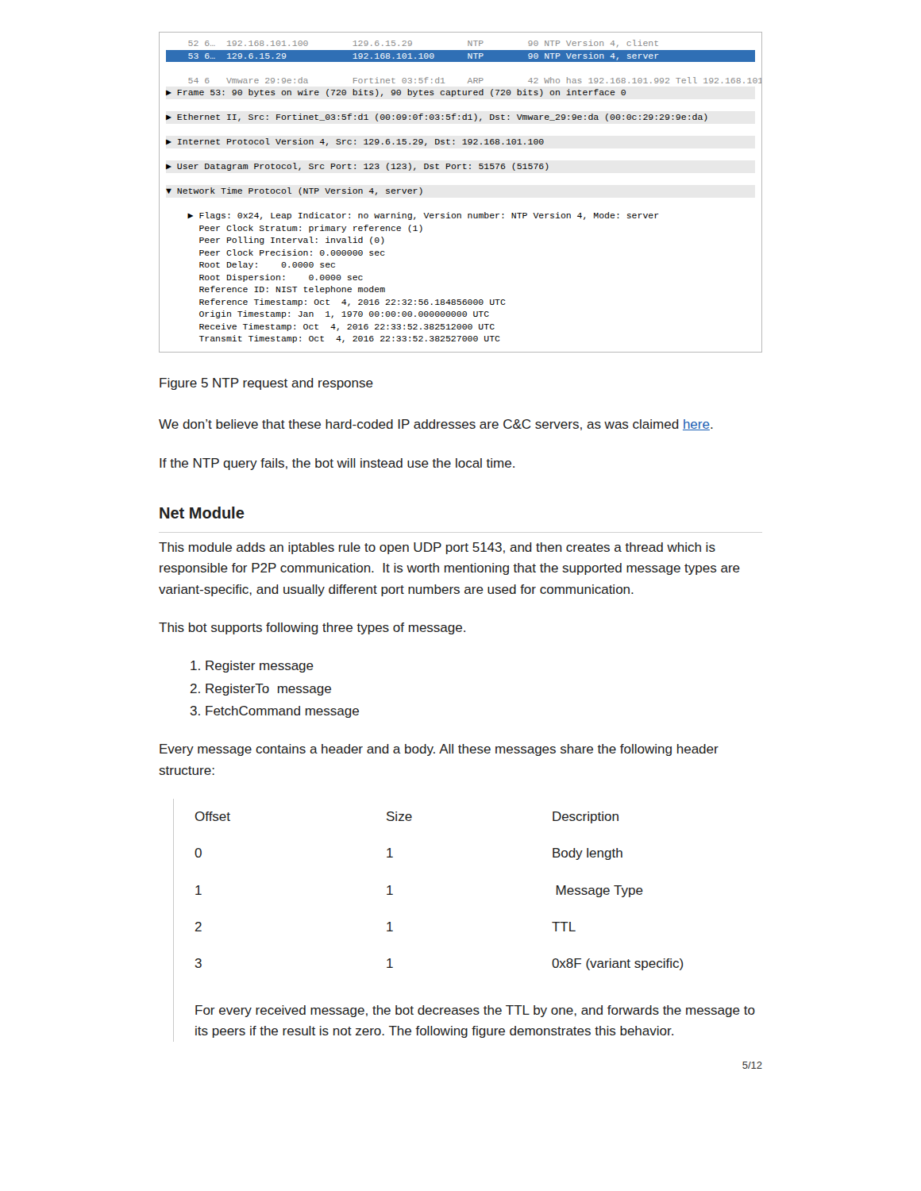52 6…  192.168.101.100        129.6.15.29          NTP        90 NTP Version 4, client
    53 6…  129.6.15.29            192.168.101.100      NTP        90 NTP Version 4, server
    54 6   Vmware 29:9e:da        Fortinet 03:5f:d1    ARP        42 Who has 192.168.101.992 Tell 192.168.101.100
▶ Frame 53: 90 bytes on wire (720 bits), 90 bytes captured (720 bits) on interface 0
▶ Ethernet II, Src: Fortinet_03:5f:d1 (00:09:0f:03:5f:d1), Dst: Vmware_29:9e:da (00:0c:29:29:9e:da)
▶ Internet Protocol Version 4, Src: 129.6.15.29, Dst: 192.168.101.100
▶ User Datagram Protocol, Src Port: 123 (123), Dst Port: 51576 (51576)
▼ Network Time Protocol (NTP Version 4, server)
    ▶ Flags: 0x24, Leap Indicator: no warning, Version number: NTP Version 4, Mode: server
      Peer Clock Stratum: primary reference (1)
      Peer Polling Interval: invalid (0)
      Peer Clock Precision: 0.000000 sec
      Root Delay:    0.0000 sec
      Root Dispersion:    0.0000 sec
      Reference ID: NIST telephone modem
      Reference Timestamp: Oct  4, 2016 22:32:56.184856000 UTC
      Origin Timestamp: Jan  1, 1970 00:00:00.000000000 UTC
      Receive Timestamp: Oct  4, 2016 22:33:52.382512000 UTC
      Transmit Timestamp: Oct  4, 2016 22:33:52.382527000 UTC
Figure 5 NTP request and response
We don’t believe that these hard-coded IP addresses are C&C servers, as was claimed here.
If the NTP query fails, the bot will instead use the local time.
Net Module
This module adds an iptables rule to open UDP port 5143, and then creates a thread which is responsible for P2P communication. It is worth mentioning that the supported message types are variant-specific, and usually different port numbers are used for communication.
This bot supports following three types of message.
Register message
RegisterTo message
FetchCommand message
Every message contains a header and a body. All these messages share the following header structure:
| Offset | Size | Description |
| --- | --- | --- |
| 0 | 1 | Body length |
| 1 | 1 | Message Type |
| 2 | 1 | TTL |
| 3 | 1 | 0x8F (variant specific) |
For every received message, the bot decreases the TTL by one, and forwards the message to its peers if the result is not zero. The following figure demonstrates this behavior.
5/12